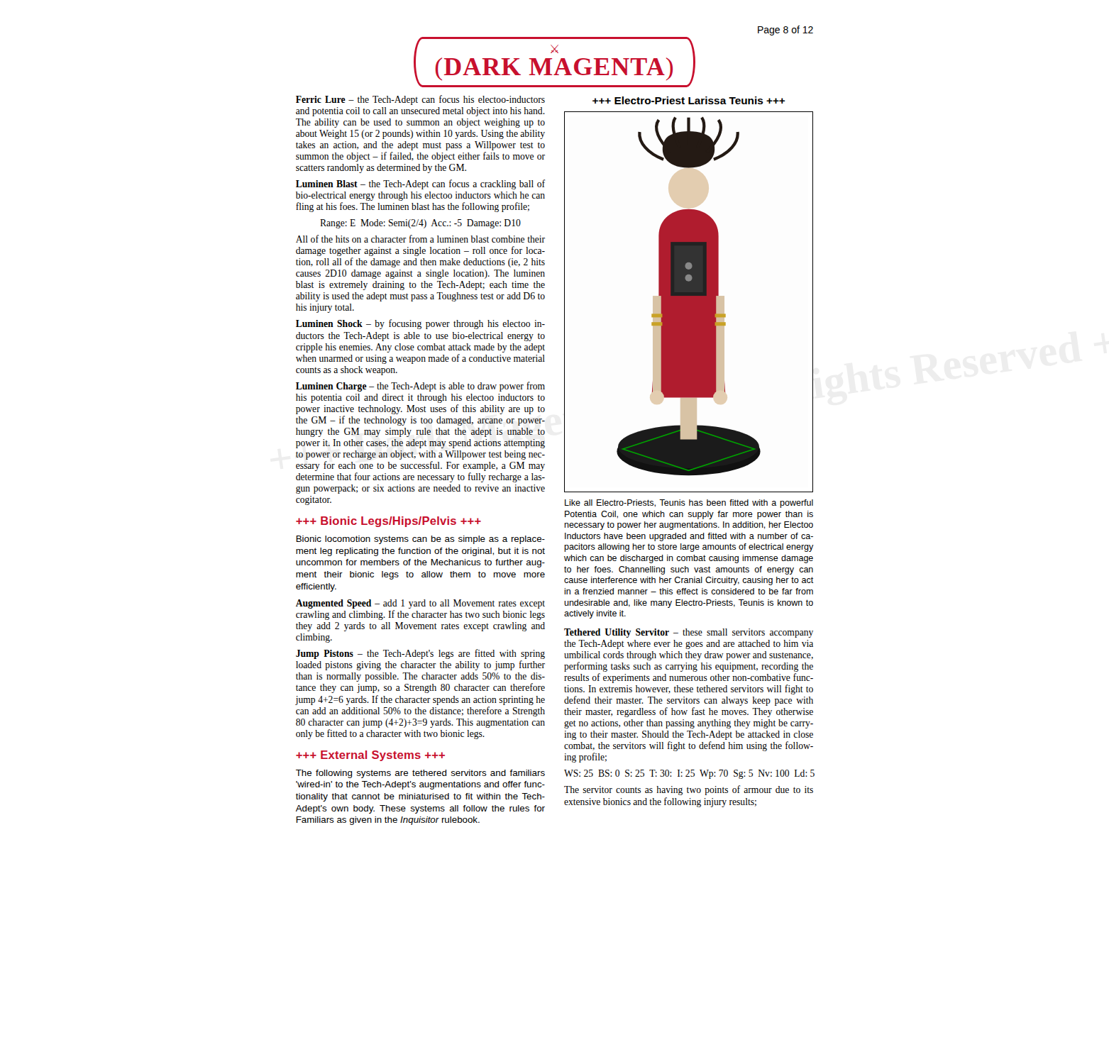Page 8 of 12
⚔
(DARK MAGENTA)
+++ Dark Magenta +++ All Rights Reserved +++
Ferric Lure – the Tech-Adept can focus his electoo-inductors and potentia coil to call an unsecured metal object into his hand. The ability can be used to summon an object weighing up to about Weight 15 (or 2 pounds) within 10 yards. Using the ability takes an action, and the adept must pass a Willpower test to summon the object – if failed, the object either fails to move or scatters randomly as determined by the GM.
Luminen Blast – the Tech-Adept can focus a crackling ball of bio-electrical energy through his electoo inductors which he can fling at his foes. The luminen blast has the following profile;
Range: E Mode: Semi(2/4) Acc.: -5 Damage: D10
All of the hits on a character from a luminen blast combine their damage together against a single location – roll once for location, roll all of the damage and then make deductions (ie, 2 hits causes 2D10 damage against a single location). The luminen blast is extremely draining to the Tech-Adept; each time the ability is used the adept must pass a Toughness test or add D6 to his injury total.
Luminen Shock – by focusing power through his electoo inductors the Tech-Adept is able to use bio-electrical energy to cripple his enemies. Any close combat attack made by the adept when unarmed or using a weapon made of a conductive material counts as a shock weapon.
Luminen Charge – the Tech-Adept is able to draw power from his potentia coil and direct it through his electoo inductors to power inactive technology. Most uses of this ability are up to the GM – if the technology is too damaged, arcane or power-hungry the GM may simply rule that the adept is unable to power it. In other cases, the adept may spend actions attempting to power or recharge an object, with a Willpower test being necessary for each one to be successful. For example, a GM may determine that four actions are necessary to fully recharge a lasgun powerpack; or six actions are needed to revive an inactive cogitator.
+++ Bionic Legs/Hips/Pelvis +++
Bionic locomotion systems can be as simple as a replacement leg replicating the function of the original, but it is not uncommon for members of the Mechanicus to further augment their bionic legs to allow them to move more efficiently.
Augmented Speed – add 1 yard to all Movement rates except crawling and climbing. If the character has two such bionic legs they add 2 yards to all Movement rates except crawling and climbing.
Jump Pistons – the Tech-Adept's legs are fitted with spring loaded pistons giving the character the ability to jump further than is normally possible. The character adds 50% to the distance they can jump, so a Strength 80 character can therefore jump 4+2=6 yards. If the character spends an action sprinting he can add an additional 50% to the distance; therefore a Strength 80 character can jump (4+2)+3=9 yards. This augmentation can only be fitted to a character with two bionic legs.
+++ External Systems +++
The following systems are tethered servitors and familiars 'wired-in' to the Tech-Adept's augmentations and offer functionality that cannot be miniaturised to fit within the Tech-Adept's own body. These systems all follow the rules for Familiars as given in the Inquisitor rulebook.
+++ Electro-Priest Larissa Teunis +++
Like all Electro-Priests, Teunis has been fitted with a powerful Potentia Coil, one which can supply far more power than is necessary to power her augmentations. In addition, her Electoo Inductors have been upgraded and fitted with a number of capacitors allowing her to store large amounts of electrical energy which can be discharged in combat causing immense damage to her foes. Channelling such vast amounts of energy can cause interference with her Cranial Circuitry, causing her to act in a frenzied manner – this effect is considered to be far from undesirable and, like many Electro-Priests, Teunis is known to actively invite it.
Tethered Utility Servitor – these small servitors accompany the Tech-Adept where ever he goes and are attached to him via umbilical cords through which they draw power and sustenance, performing tasks such as carrying his equipment, recording the results of experiments and numerous other non-combative functions. In extremis however, these tethered servitors will fight to defend their master. The servitors can always keep pace with their master, regardless of how fast he moves. They otherwise get no actions, other than passing anything they might be carrying to their master. Should the Tech-Adept be attacked in close combat, the servitors will fight to defend him using the following profile;
WS: 25 BS: 0 S: 25 T: 30: I: 25 Wp: 70 Sg: 5 Nv: 100 Ld: 5
The servitor counts as having two points of armour due to its extensive bionics and the following injury results;